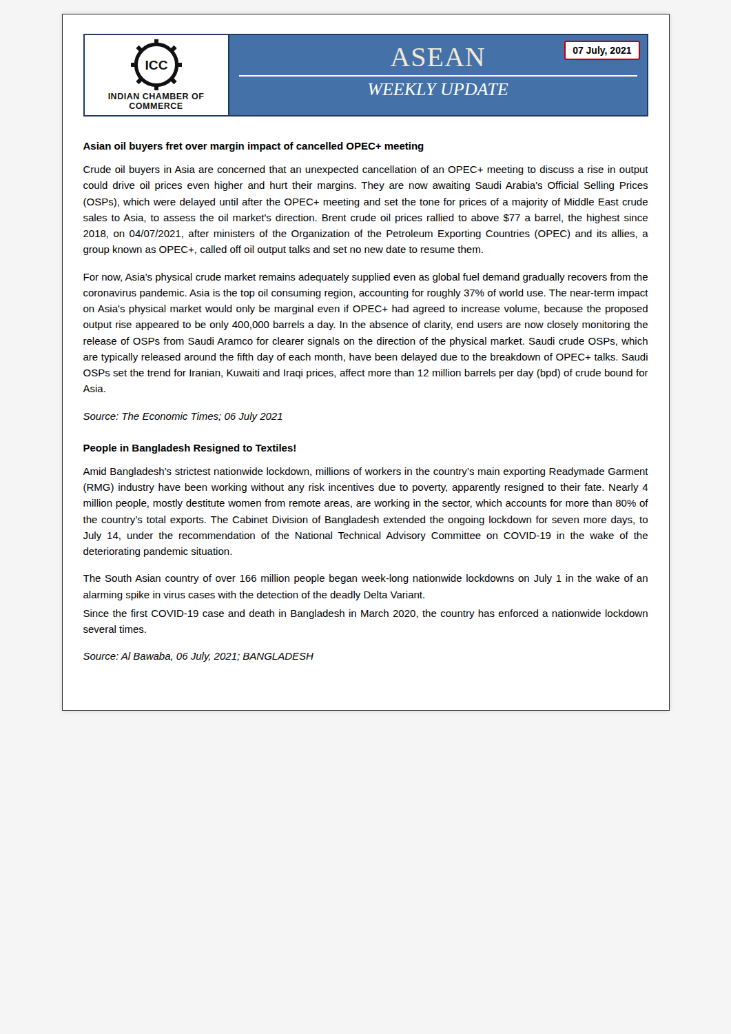ICC
INDIAN CHAMBER OF COMMERCE
07 July, 2021
ASEAN
WEEKLY UPDATE
Asian oil buyers fret over margin impact of cancelled OPEC+ meeting
Crude oil buyers in Asia are concerned that an unexpected cancellation of an OPEC+ meeting to discuss a rise in output could drive oil prices even higher and hurt their margins. They are now awaiting Saudi Arabia's Official Selling Prices (OSPs), which were delayed until after the OPEC+ meeting and set the tone for prices of a majority of Middle East crude sales to Asia, to assess the oil market's direction. Brent crude oil prices rallied to above $77 a barrel, the highest since 2018, on 04/07/2021, after ministers of the Organization of the Petroleum Exporting Countries (OPEC) and its allies, a group known as OPEC+, called off oil output talks and set no new date to resume them.
For now, Asia's physical crude market remains adequately supplied even as global fuel demand gradually recovers from the coronavirus pandemic. Asia is the top oil consuming region, accounting for roughly 37% of world use. The near-term impact on Asia's physical market would only be marginal even if OPEC+ had agreed to increase volume, because the proposed output rise appeared to be only 400,000 barrels a day. In the absence of clarity, end users are now closely monitoring the release of OSPs from Saudi Aramco for clearer signals on the direction of the physical market. Saudi crude OSPs, which are typically released around the fifth day of each month, have been delayed due to the breakdown of OPEC+ talks. Saudi OSPs set the trend for Iranian, Kuwaiti and Iraqi prices, affect more than 12 million barrels per day (bpd) of crude bound for Asia.
Source: The Economic Times; 06 July 2021
People in Bangladesh Resigned to Textiles!
Amid Bangladesh’s strictest nationwide lockdown, millions of workers in the country’s main exporting Readymade Garment (RMG) industry have been working without any risk incentives due to poverty, apparently resigned to their fate. Nearly 4 million people, mostly destitute women from remote areas, are working in the sector, which accounts for more than 80% of the country’s total exports. The Cabinet Division of Bangladesh extended the ongoing lockdown for seven more days, to July 14, under the recommendation of the National Technical Advisory Committee on COVID-19 in the wake of the deteriorating pandemic situation.
The South Asian country of over 166 million people began week-long nationwide lockdowns on July 1 in the wake of an alarming spike in virus cases with the detection of the deadly Delta Variant.
Since the first COVID-19 case and death in Bangladesh in March 2020, the country has enforced a nationwide lockdown several times.
Source: Al Bawaba, 06 July, 2021; BANGLADESH